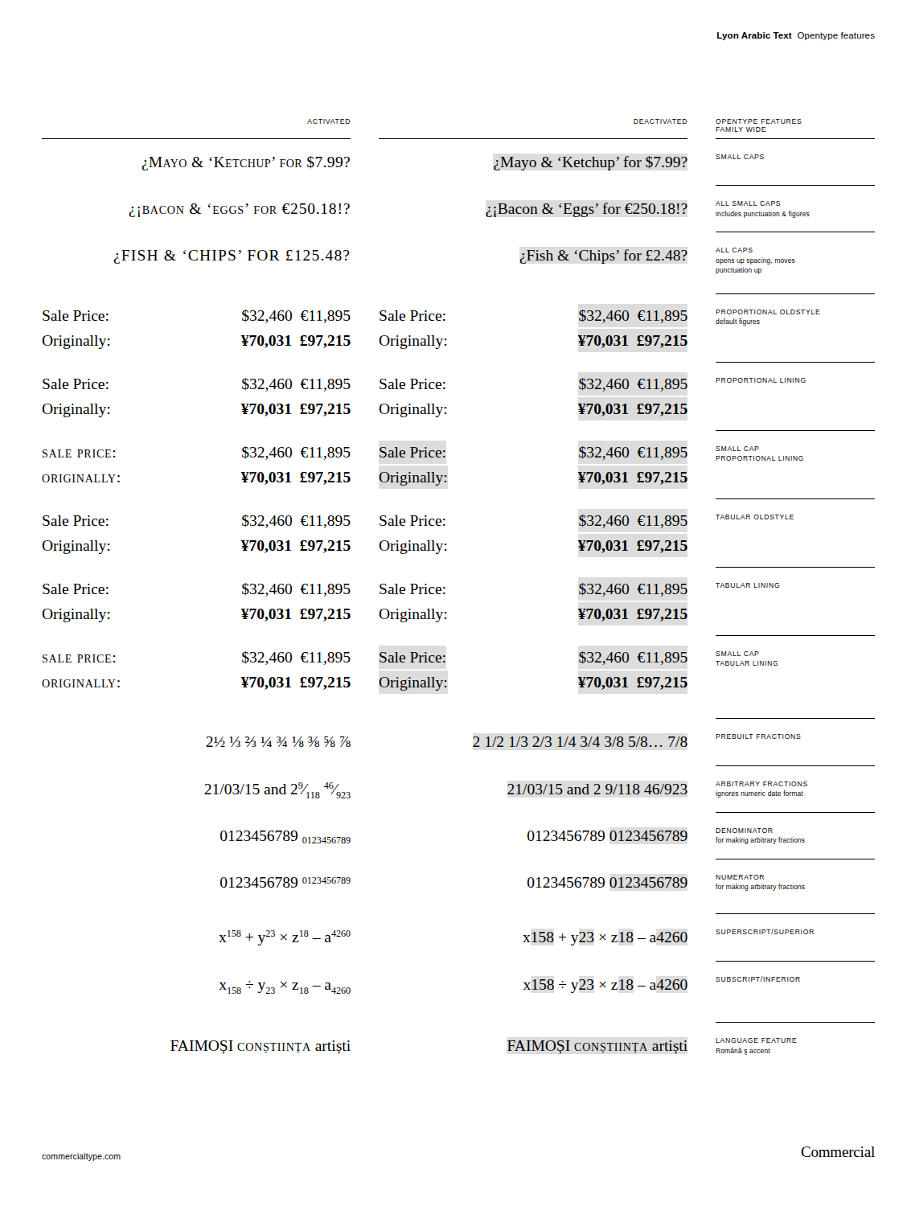Lyon Arabic Text Opentype features
| ACTIVATED | | DEACTIVATED | | OPENTYPE FEATURES FAMILY WIDE |
| ¿ Mayo & ‘Ketchup’ for $7.99? | | ¿Mayo & ‘Ketchup’ for $7.99? | | SMALL CAPS |
| ¿¡Bacon & ‘Eggs’ for €250.18!? | | ¿¡Bacon & ‘Eggs’ for €250.18!? | | ALL SMALL CAPS includes punctuation & figures |
| ¿Fish & ‘Chips’ for £125.48? | | ¿Fish & ‘Chips’ for £2.48? | | ALL CAPS opens up spacing, moves punctuation up |
| Sale Price: $32,460 €11,895 Originally: ¥70,031 £97,215 | | Sale Price: $32,460 €11,895 Originally: ¥70,031 £97,215 | | PROPORTIONAL OLDSTYLE default figures |
| Sale Price: $32,460 €11,895 Originally: ¥70,031 £97,215 | | Sale Price: $32,460 €11,895 Originally: ¥70,031 £97,215 | | PROPORTIONAL LINING |
| Sale Price: $32,460 €11,895 Originally: ¥70,031 £97,215 | | Sale Price: $32,460 €11,895 Originally: ¥70,031 £97,215 | | SMALL CAP PROPORTIONAL LINING |
| Sale Price: $32,460 €11,895 Originally: ¥70,031 £97,215 | | Sale Price: $32,460 €11,895 Originally: ¥70,031 £97,215 | | TABULAR OLDSTYLE |
| Sale Price: $32,460 €11,895 Originally: ¥70,031 £97,215 | | Sale Price: $32,460 €11,895 Originally: ¥70,031 £97,215 | | TABULAR LINING |
| Sale Price: $32,460 €11,895 Originally: ¥70,031 £97,215 | | Sale Price: $32,460 €11,895 Originally: ¥70,031 £97,215 | | SMALL CAP TABULAR LINING |
| 2½ ⅓ ⅔ ¼ ¾ ⅛ ⅜ ⅝ ⅞ | | 2 1/2 1/3 2/3 1/4 3/4 3/8 5/8… 7/8 | | PREBUILT FRACTIONS |
| 21/03/15 and 2 9 ⁄ 118 46 ⁄ 923 | | 21/03/15 and 2 9/118 46/923 | | ARBITRARY FRACTIONS ignores numeric date format |
| 0123456789 0123456789 | | 0123456789 0123456789 | | DENOMINATOR for making arbitrary fractions |
| 0123456789 0123456789 | | 0123456789 0123456789 | | NUMERATOR for making arbitrary fractions |
| x 158 + y 23 × z 18 – a 4260 | | x 158 + y 23 × z 18 – a 4260 | | SUPERSCRIPT/SUPERIOR |
| x 158 ÷ y 23 × z 18 – a 4260 | | x 158 ÷ y 23 × z 18 – a 4260 | | SUBSCRIPT/INFERIOR |
| FAIMOȘI conștiința artiști | | FAIMOȘI conștiința artiști | | LANGUAGE FEATURE Română ş accent |
commercialtype.com Commercial